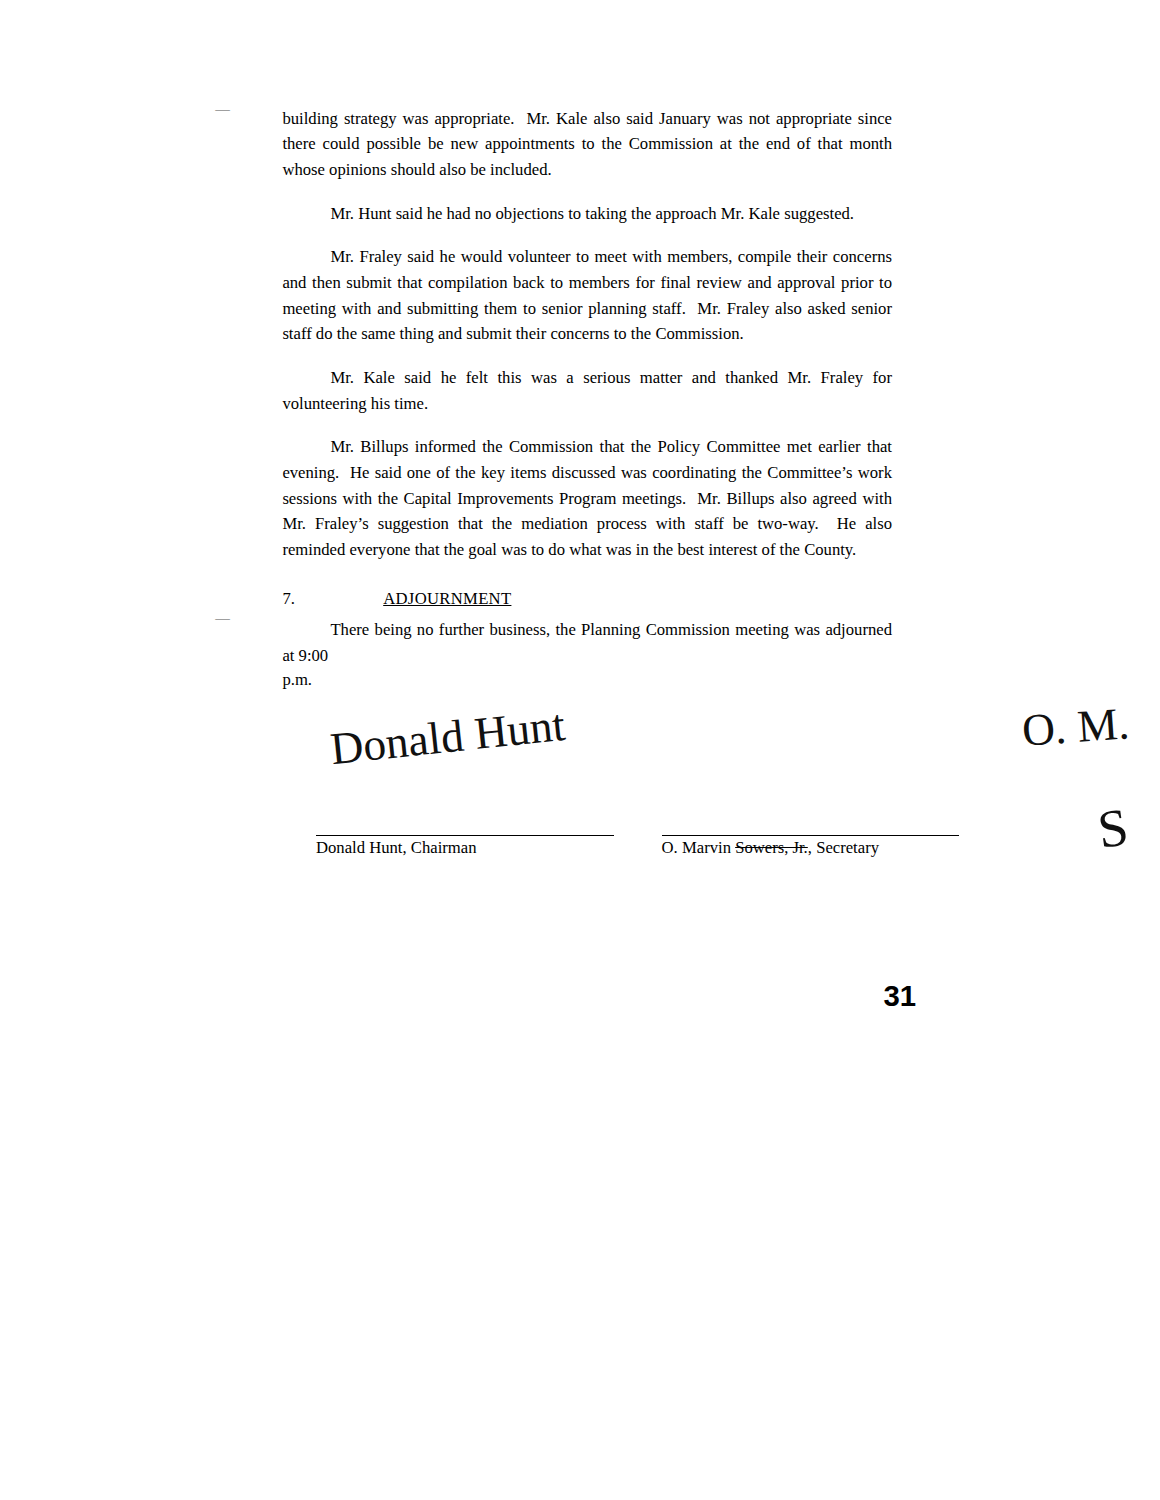—
—
building strategy was appropriate. Mr. Kale also said January was not appropriate since there could possible be new appointments to the Commission at the end of that month whose opinions should also be included.
Mr. Hunt said he had no objections to taking the approach Mr. Kale suggested.
Mr. Fraley said he would volunteer to meet with members, compile their concerns and then submit that compilation back to members for final review and approval prior to meeting with and submitting them to senior planning staff. Mr. Fraley also asked senior staff do the same thing and submit their concerns to the Commission.
Mr. Kale said he felt this was a serious matter and thanked Mr. Fraley for volunteering his time.
Mr. Billups informed the Commission that the Policy Committee met earlier that evening. He said one of the key items discussed was coordinating the Committee’s work sessions with the Capital Improvements Program meetings. Mr. Billups also agreed with Mr. Fraley’s suggestion that the mediation process with staff be two-way. He also reminded everyone that the goal was to do what was in the best interest of the County.
7.
ADJOURNMENT
There being no further business, the Planning Commission meeting was adjourned at 9:00
p.m.
 
Donald Hunt
Donald Hunt, Chairman
O. M. S
O. Marvin Sowers, Jr., Secretary
31